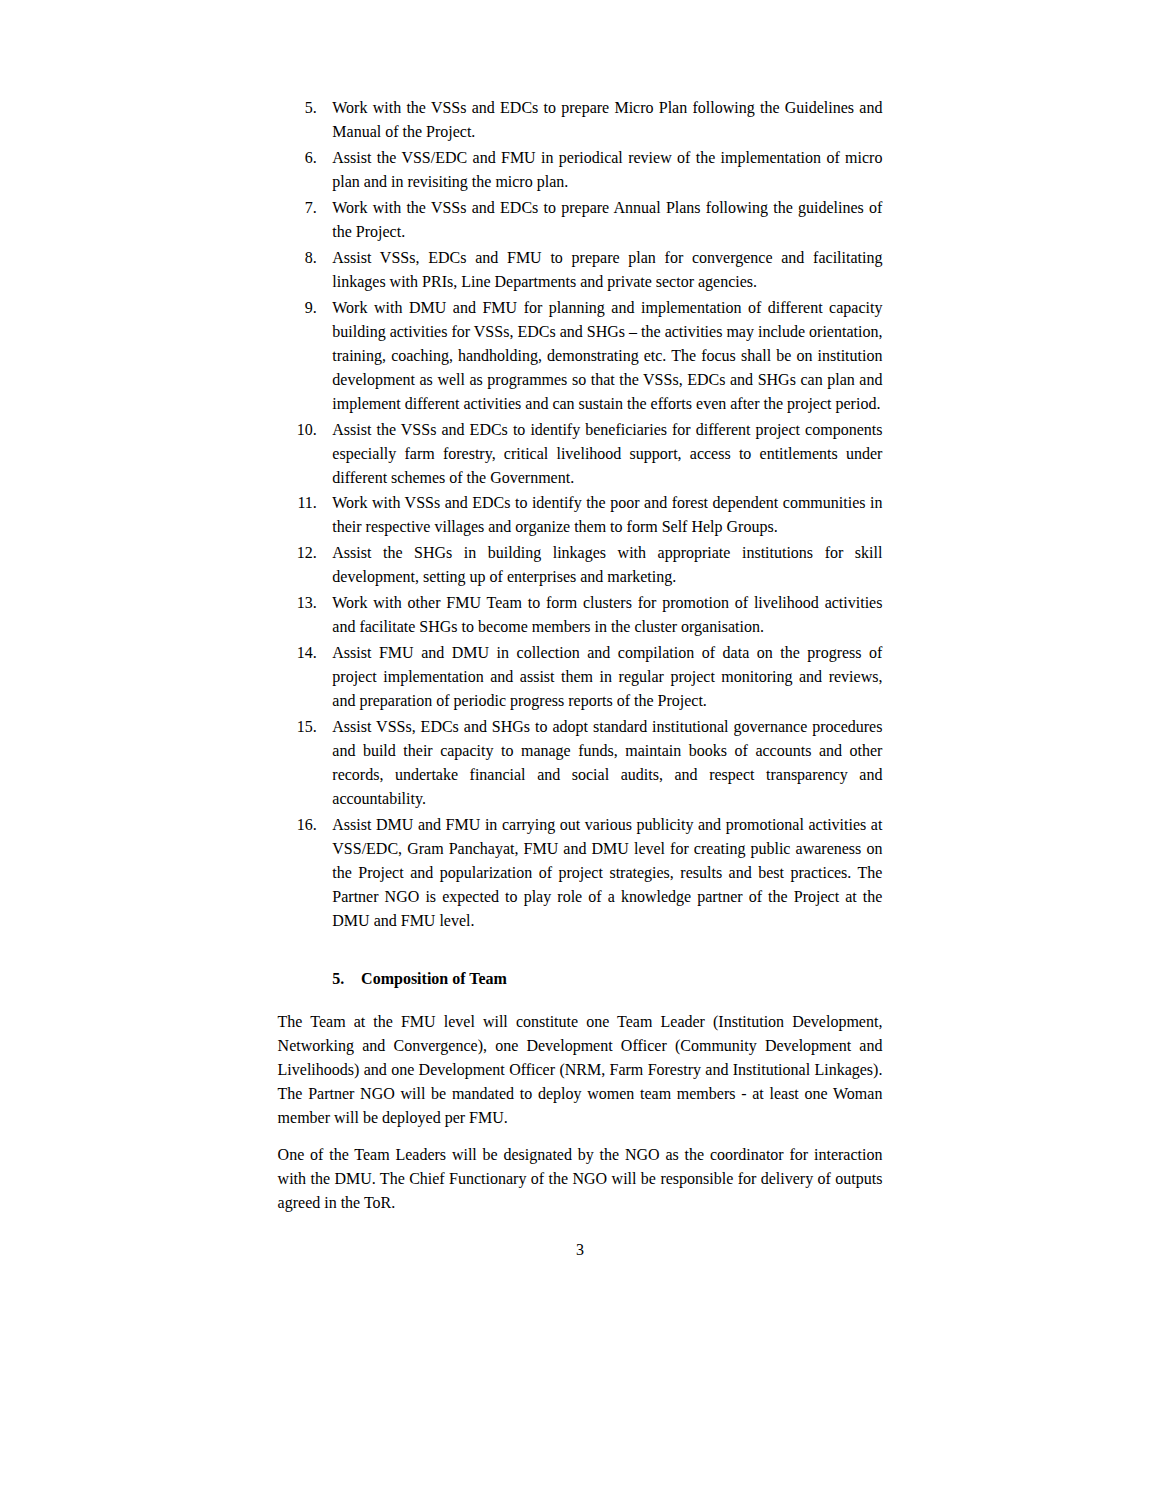Work with the VSSs and EDCs to prepare Micro Plan following the Guidelines and Manual of the Project.
Assist the VSS/EDC and FMU in periodical review of the implementation of micro plan and in revisiting the micro plan.
Work with the VSSs and EDCs to prepare Annual Plans following the guidelines of the Project.
Assist VSSs, EDCs and FMU to prepare plan for convergence and facilitating linkages with PRIs, Line Departments and private sector agencies.
Work with DMU and FMU for planning and implementation of different capacity building activities for VSSs, EDCs and SHGs – the activities may include orientation, training, coaching, handholding, demonstrating etc. The focus shall be on institution development as well as programmes so that the VSSs, EDCs and SHGs can plan and implement different activities and can sustain the efforts even after the project period.
Assist the VSSs and EDCs to identify beneficiaries for different project components especially farm forestry, critical livelihood support, access to entitlements under different schemes of the Government.
Work with VSSs and EDCs to identify the poor and forest dependent communities in their respective villages and organize them to form Self Help Groups.
Assist the SHGs in building linkages with appropriate institutions for skill development, setting up of enterprises and marketing.
Work with other FMU Team to form clusters for promotion of livelihood activities and facilitate SHGs to become members in the cluster organisation.
Assist FMU and DMU in collection and compilation of data on the progress of project implementation and assist them in regular project monitoring and reviews, and preparation of periodic progress reports of the Project.
Assist VSSs, EDCs and SHGs to adopt standard institutional governance procedures and build their capacity to manage funds, maintain books of accounts and other records, undertake financial and social audits, and respect transparency and accountability.
Assist DMU and FMU in carrying out various publicity and promotional activities at VSS/EDC, Gram Panchayat, FMU and DMU level for creating public awareness on the Project and popularization of project strategies, results and best practices. The Partner NGO is expected to play role of a knowledge partner of the Project at the DMU and FMU level.
5. Composition of Team
The Team at the FMU level will constitute one Team Leader (Institution Development, Networking and Convergence), one Development Officer (Community Development and Livelihoods) and one Development Officer (NRM, Farm Forestry and Institutional Linkages). The Partner NGO will be mandated to deploy women team members - at least one Woman member will be deployed per FMU.
One of the Team Leaders will be designated by the NGO as the coordinator for interaction with the DMU. The Chief Functionary of the NGO will be responsible for delivery of outputs agreed in the ToR.
3